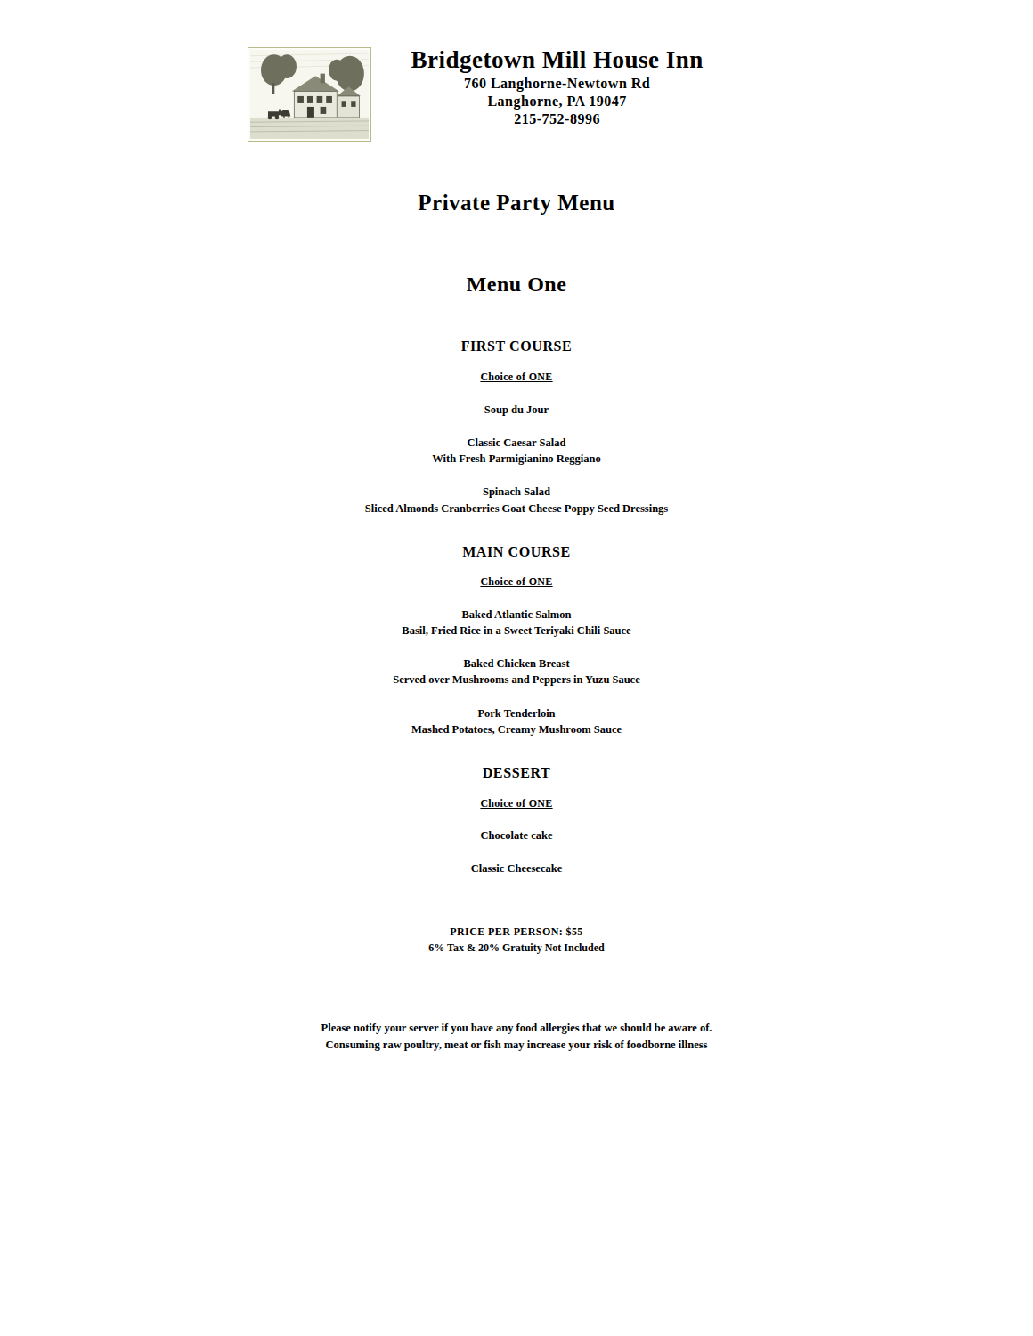Bridgetown Mill House Inn
760 Langhorne-Newtown Rd
Langhorne, PA 19047
215-752-8996
Private Party Menu
Menu One
FIRST COURSE
Choice of ONE
Soup du Jour
Classic Caesar Salad With Fresh Parmigianino Reggiano
Spinach Salad Sliced Almonds Cranberries Goat Cheese Poppy Seed Dressings
MAIN COURSE
Choice of ONE
Baked Atlantic Salmon Basil, Fried Rice in a Sweet Teriyaki Chili Sauce
Baked Chicken Breast Served over Mushrooms and Peppers in Yuzu Sauce
Pork Tenderloin Mashed Potatoes, Creamy Mushroom Sauce
DESSERT
Choice of ONE
Chocolate cake
Classic Cheesecake
PRICE PER PERSON: $55
6% Tax & 20% Gratuity Not Included
Please notify your server if you have any food allergies that we should be aware of.
Consuming raw poultry, meat or fish may increase your risk of foodborne illness